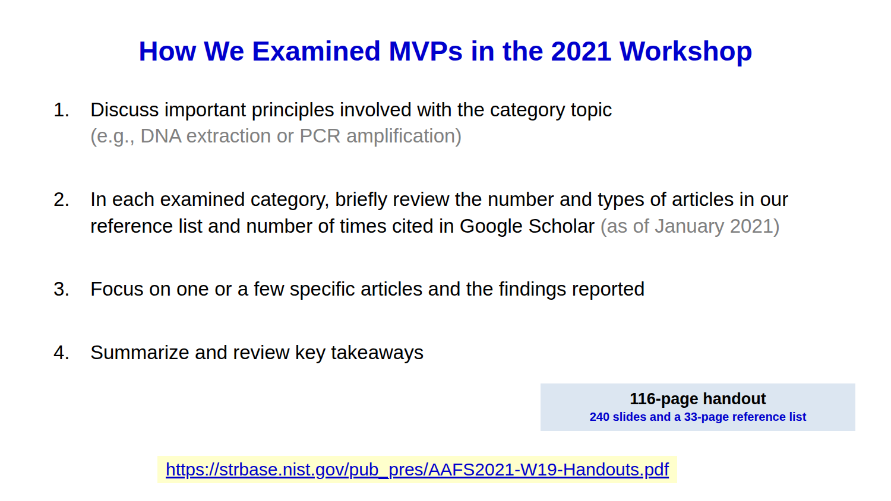How We Examined MVPs in the 2021 Workshop
Discuss important principles involved with the category topic
(e.g., DNA extraction or PCR amplification)
In each examined category, briefly review the number and types of articles in our reference list and number of times cited in Google Scholar (as of January 2021)
Focus on one or a few specific articles and the findings reported
Summarize and review key takeaways
116-page handout
240 slides and a 33-page reference list
https://strbase.nist.gov/pub_pres/AAFS2021-W19-Handouts.pdf